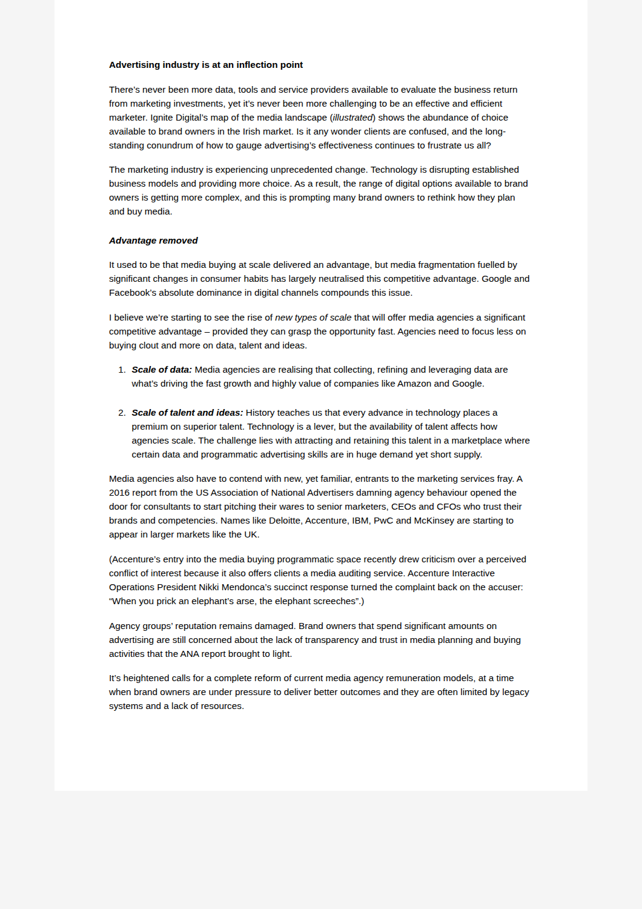Advertising industry is at an inflection point
There’s never been more data, tools and service providers available to evaluate the business return from marketing investments, yet it’s never been more challenging to be an effective and efficient marketer. Ignite Digital’s map of the media landscape (illustrated) shows the abundance of choice available to brand owners in the Irish market. Is it any wonder clients are confused, and the long-standing conundrum of how to gauge advertising’s effectiveness continues to frustrate us all?
The marketing industry is experiencing unprecedented change. Technology is disrupting established business models and providing more choice. As a result, the range of digital options available to brand owners is getting more complex, and this is prompting many brand owners to rethink how they plan and buy media.
Advantage removed
It used to be that media buying at scale delivered an advantage, but media fragmentation fuelled by significant changes in consumer habits has largely neutralised this competitive advantage. Google and Facebook’s absolute dominance in digital channels compounds this issue.
I believe we’re starting to see the rise of new types of scale that will offer media agencies a significant competitive advantage – provided they can grasp the opportunity fast. Agencies need to focus less on buying clout and more on data, talent and ideas.
Scale of data: Media agencies are realising that collecting, refining and leveraging data are what’s driving the fast growth and highly value of companies like Amazon and Google.
Scale of talent and ideas: History teaches us that every advance in technology places a premium on superior talent. Technology is a lever, but the availability of talent affects how agencies scale. The challenge lies with attracting and retaining this talent in a marketplace where certain data and programmatic advertising skills are in huge demand yet short supply.
Media agencies also have to contend with new, yet familiar, entrants to the marketing services fray. A 2016 report from the US Association of National Advertisers damning agency behaviour opened the door for consultants to start pitching their wares to senior marketers, CEOs and CFOs who trust their brands and competencies. Names like Deloitte, Accenture, IBM, PwC and McKinsey are starting to appear in larger markets like the UK.
(Accenture’s entry into the media buying programmatic space recently drew criticism over a perceived conflict of interest because it also offers clients a media auditing service. Accenture Interactive Operations President Nikki Mendonca’s succinct response turned the complaint back on the accuser: “When you prick an elephant’s arse, the elephant screeches”.)
Agency groups’ reputation remains damaged. Brand owners that spend significant amounts on advertising are still concerned about the lack of transparency and trust in media planning and buying activities that the ANA report brought to light.
It’s heightened calls for a complete reform of current media agency remuneration models, at a time when brand owners are under pressure to deliver better outcomes and they are often limited by legacy systems and a lack of resources.